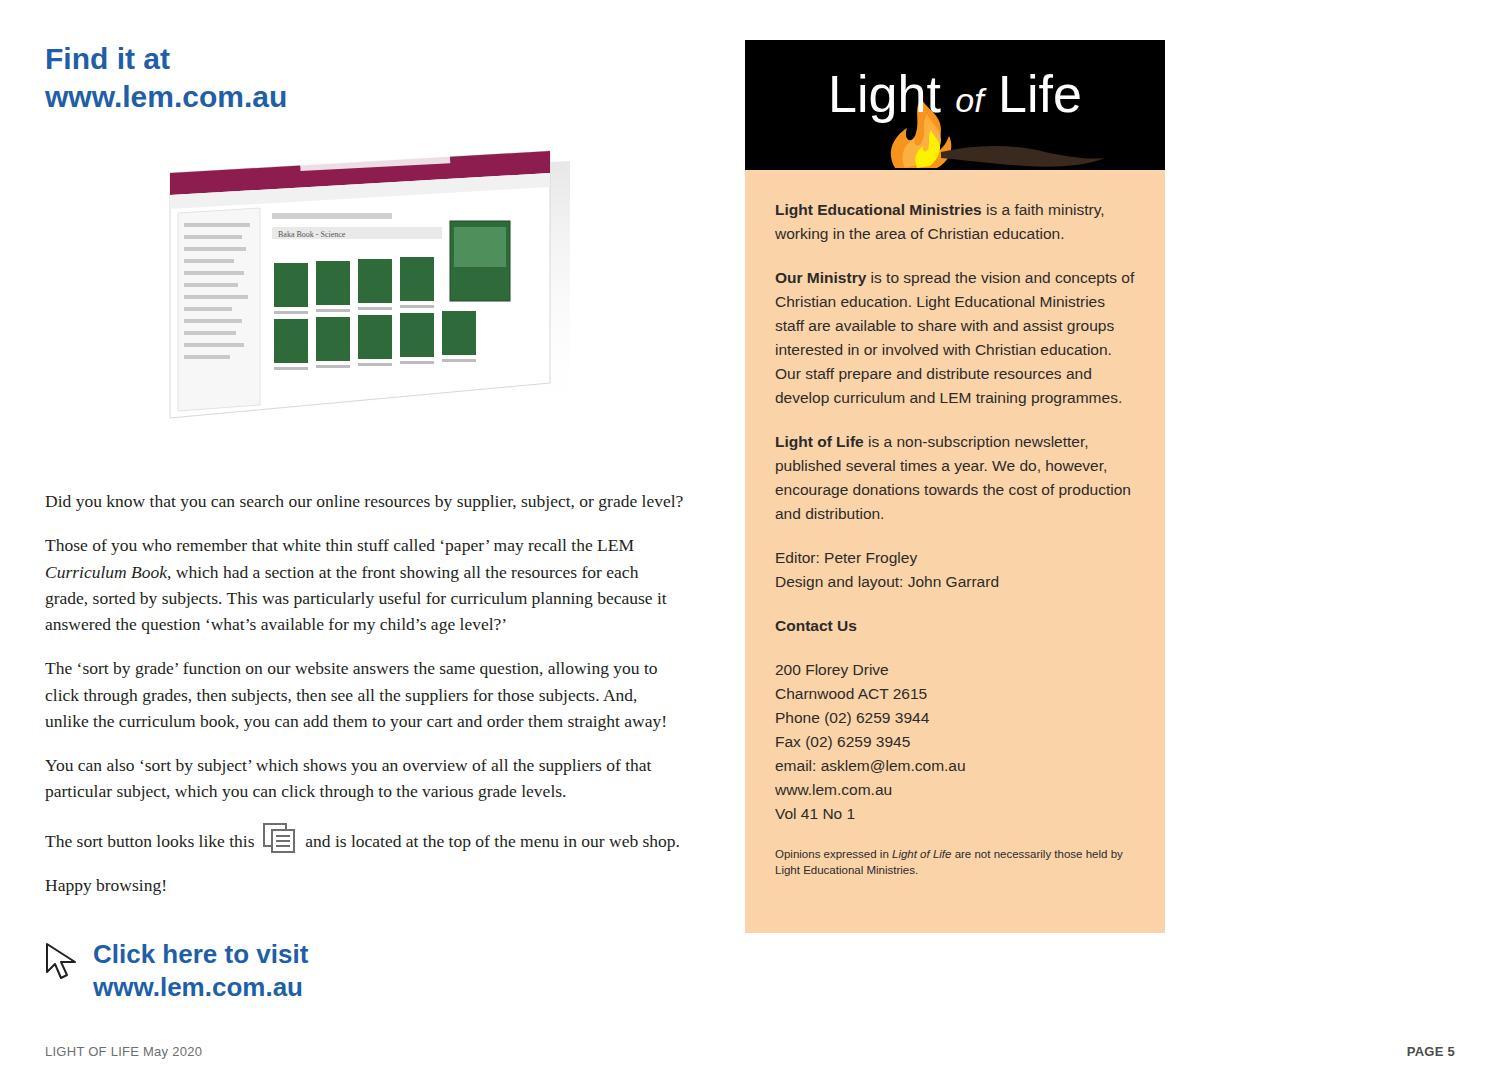Find it at www.lem.com.au
Baka Book - Science
Did you know that you can search our online resources by supplier, subject, or grade level?
Those of you who remember that white thin stuff called ‘paper’ may recall the LEM Curriculum Book, which had a section at the front showing all the resources for each grade, sorted by subjects. This was particularly useful for curriculum planning because it answered the question ‘what’s available for my child’s age level?’
The ‘sort by grade’ function on our website answers the same question, allowing you to click through grades, then subjects, then see all the suppliers for those subjects. And, unlike the curriculum book, you can add them to your cart and order them straight away!
You can also ‘sort by subject’ which shows you an overview of all the suppliers of that particular subject, which you can click through to the various grade levels.
The sort button looks like this and is located at the top of the menu in our web shop.
Happy browsing!
Click here to visit www.lem.com.au
Light of Life
Light Educational Ministries is a faith ministry, working in the area of Christian education.
Our Ministry is to spread the vision and concepts of Christian education. Light Educational Ministries staff are available to share with and assist groups interested in or involved with Christian education. Our staff prepare and distribute resources and develop curriculum and LEM training programmes.
Light of Life is a non-subscription newsletter, published several times a year. We do, however, encourage donations towards the cost of production and distribution.
Editor: Peter Frogley
Design and layout: John Garrard
Contact Us
200 Florey Drive
Charnwood ACT 2615
Phone (02) 6259 3944
Fax (02) 6259 3945
email: asklem@lem.com.au
www.lem.com.au
Vol 41 No 1
Opinions expressed in Light of Life are not necessarily those held by Light Educational Ministries.
LIGHT OF LIFE May 2020
PAGE 5